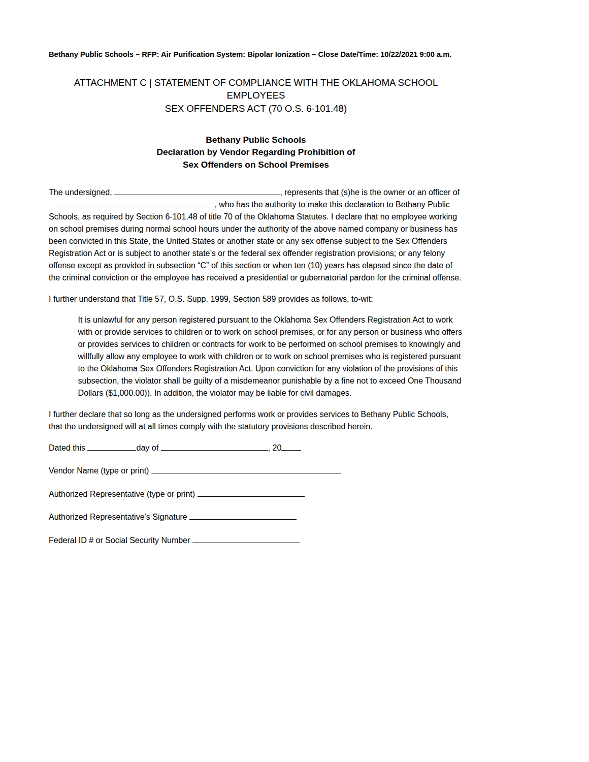Bethany Public Schools – RFP: Air Purification System: Bipolar Ionization – Close Date/Time: 10/22/2021 9:00 a.m.
ATTACHMENT C | STATEMENT OF COMPLIANCE WITH THE OKLAHOMA SCHOOL EMPLOYEES
SEX OFFENDERS ACT (70 O.S. 6-101.48)
Bethany Public Schools
Declaration by Vendor Regarding Prohibition of
Sex Offenders on School Premises
The undersigned, , represents that (s)he is the owner or an officer of , who has the authority to make this declaration to Bethany Public Schools, as required by Section 6-101.48 of title 70 of the Oklahoma Statutes. I declare that no employee working on school premises during normal school hours under the authority of the above named company or business has been convicted in this State, the United States or another state or any sex offense subject to the Sex Offenders Registration Act or is subject to another state’s or the federal sex offender registration provisions; or any felony offense except as provided in subsection “C” of this section or when ten (10) years has elapsed since the date of the criminal conviction or the employee has received a presidential or gubernatorial pardon for the criminal offense.
I further understand that Title 57, O.S. Supp. 1999, Section 589 provides as follows, to-wit:
It is unlawful for any person registered pursuant to the Oklahoma Sex Offenders Registration Act to work with or provide services to children or to work on school premises, or for any person or business who offers or provides services to children or contracts for work to be performed on school premises to knowingly and willfully allow any employee to work with children or to work on school premises who is registered pursuant to the Oklahoma Sex Offenders Registration Act. Upon conviction for any violation of the provisions of this subsection, the violator shall be guilty of a misdemeanor punishable by a fine not to exceed One Thousand Dollars ($1,000.00)). In addition, the violator may be liable for civil damages.
I further declare that so long as the undersigned performs work or provides services to Bethany Public Schools, that the undersigned will at all times comply with the statutory provisions described herein.
Dated this day of , 20
Vendor Name (type or print)
Authorized Representative (type or print)
Authorized Representative’s Signature
Federal ID # or Social Security Number